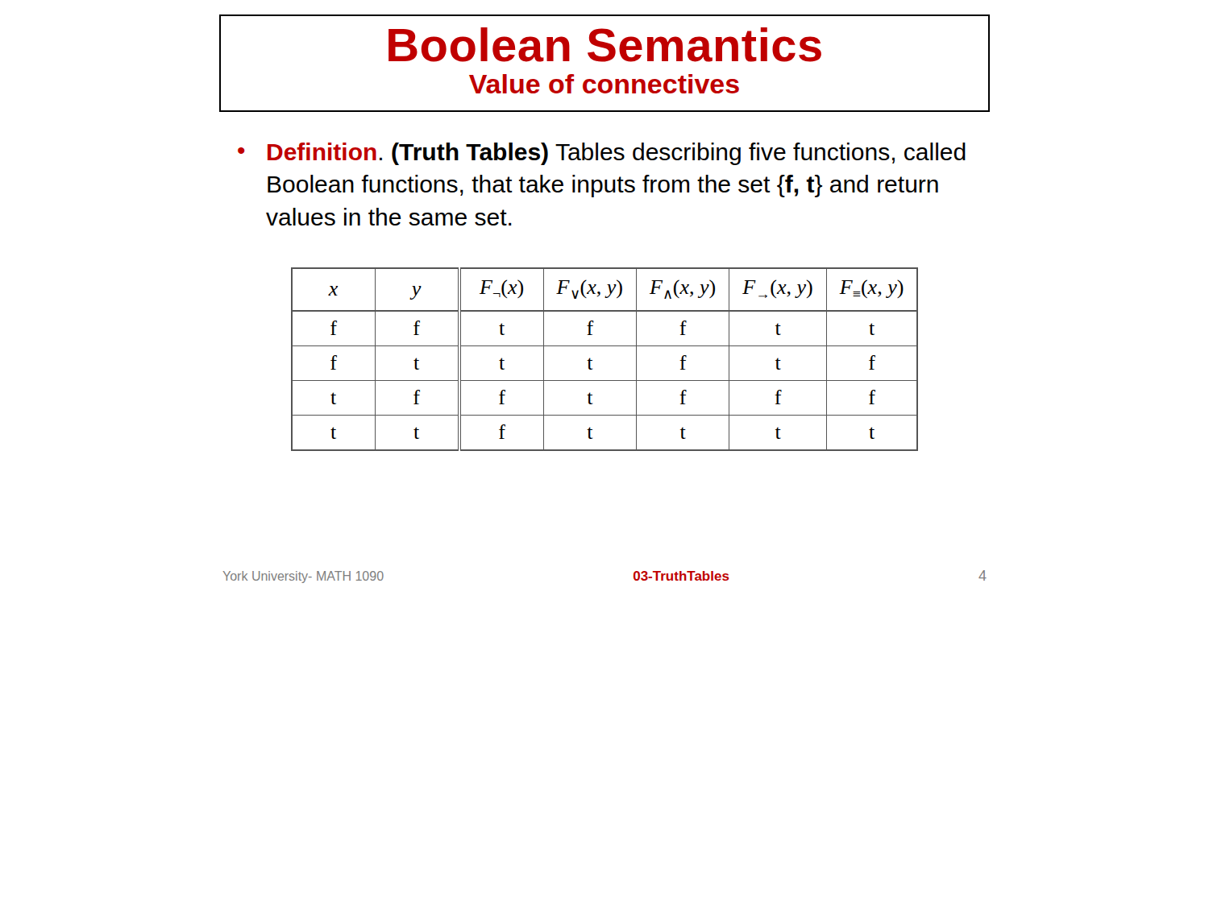Boolean Semantics
Value of connectives
Definition. (Truth Tables) Tables describing five functions, called Boolean functions, that take inputs from the set {f, t} and return values in the same set.
| x | y | F ¬ ( x ) | F ∨ ( x , y ) | F ∧ ( x , y ) | F → ( x , y ) | F ≡ ( x , y ) |
| --- | --- | --- | --- | --- | --- | --- |
| f | f | t | f | f | t | t |
| f | t | t | t | f | t | f |
| t | f | f | t | f | f | f |
| t | t | f | t | t | t | t |
York University- MATH 1090
03-TruthTables
4